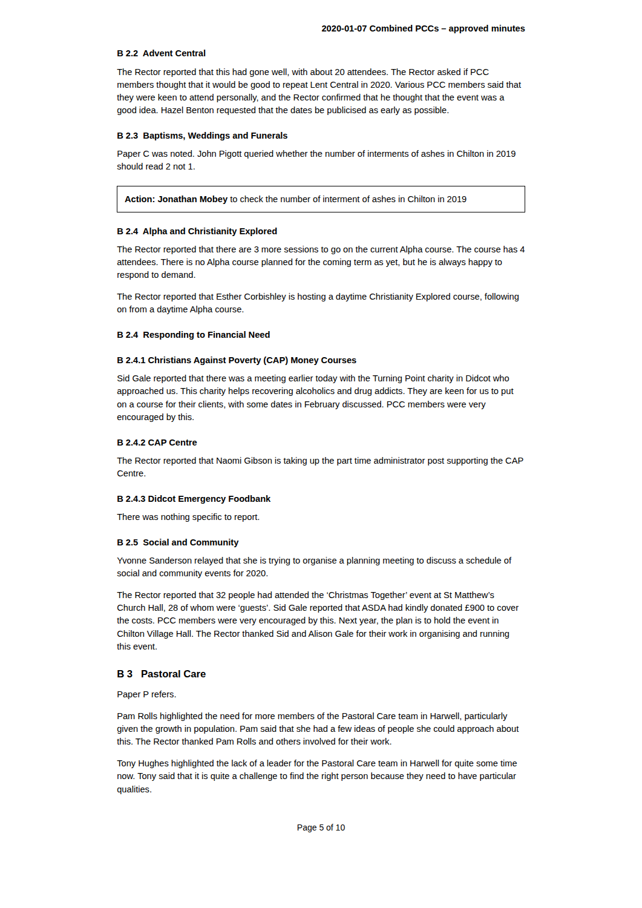2020-01-07 Combined PCCs – approved minutes
B 2.2 Advent Central
The Rector reported that this had gone well, with about 20 attendees. The Rector asked if PCC members thought that it would be good to repeat Lent Central in 2020. Various PCC members said that they were keen to attend personally, and the Rector confirmed that he thought that the event was a good idea. Hazel Benton requested that the dates be publicised as early as possible.
B 2.3 Baptisms, Weddings and Funerals
Paper C was noted. John Pigott queried whether the number of interments of ashes in Chilton in 2019 should read 2 not 1.
Action: Jonathan Mobey to check the number of interment of ashes in Chilton in 2019
B 2.4 Alpha and Christianity Explored
The Rector reported that there are 3 more sessions to go on the current Alpha course. The course has 4 attendees. There is no Alpha course planned for the coming term as yet, but he is always happy to respond to demand.
The Rector reported that Esther Corbishley is hosting a daytime Christianity Explored course, following on from a daytime Alpha course.
B 2.4 Responding to Financial Need
B 2.4.1 Christians Against Poverty (CAP) Money Courses
Sid Gale reported that there was a meeting earlier today with the Turning Point charity in Didcot who approached us. This charity helps recovering alcoholics and drug addicts. They are keen for us to put on a course for their clients, with some dates in February discussed. PCC members were very encouraged by this.
B 2.4.2 CAP Centre
The Rector reported that Naomi Gibson is taking up the part time administrator post supporting the CAP Centre.
B 2.4.3 Didcot Emergency Foodbank
There was nothing specific to report.
B 2.5 Social and Community
Yvonne Sanderson relayed that she is trying to organise a planning meeting to discuss a schedule of social and community events for 2020.
The Rector reported that 32 people had attended the ‘Christmas Together’ event at St Matthew’s Church Hall, 28 of whom were ‘guests’. Sid Gale reported that ASDA had kindly donated £900 to cover the costs. PCC members were very encouraged by this. Next year, the plan is to hold the event in Chilton Village Hall. The Rector thanked Sid and Alison Gale for their work in organising and running this event.
B 3 Pastoral Care
Paper P refers.
Pam Rolls highlighted the need for more members of the Pastoral Care team in Harwell, particularly given the growth in population. Pam said that she had a few ideas of people she could approach about this. The Rector thanked Pam Rolls and others involved for their work.
Tony Hughes highlighted the lack of a leader for the Pastoral Care team in Harwell for quite some time now. Tony said that it is quite a challenge to find the right person because they need to have particular qualities.
Page 5 of 10